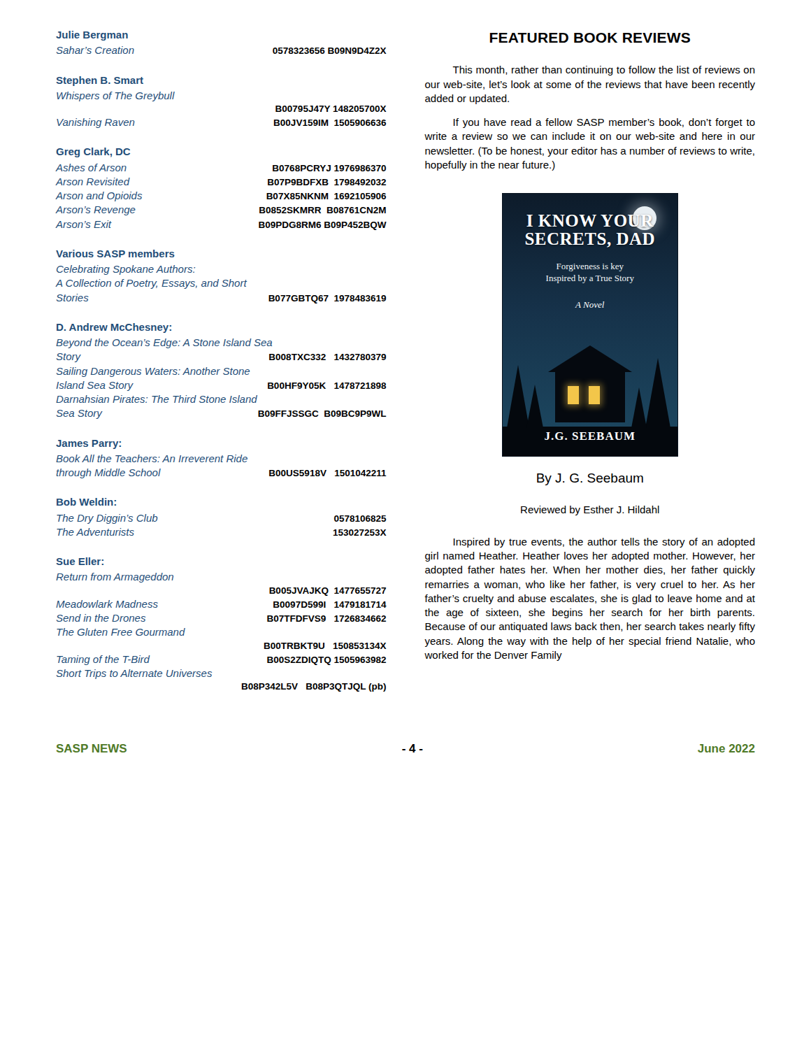Julie Bergman
Sahar’s Creation 0578323656 B09N9D4Z2X
Stephen B. Smart
Whispers of The Greybull
B00795J47Y 148205700X
Vanishing Raven B00JV159IM 1505906636
Greg Clark, DC
Ashes of Arson B0768PCRYJ 1976986370
Arson Revisited B07P9BDFXB 1798492032
Arson and Opioids B07X85NKNM 1692105906
Arson’s Revenge B0852SKMRR B08761CN2M
Arson’s Exit B09PDG8RM6 B09P452BQW
Various SASP members
Celebrating Spokane Authors:
A Collection of Poetry, Essays, and Short
Stories B077GBTQ67 1978483619
D. Andrew McChesney:
Beyond the Ocean’s Edge: A Stone Island Sea
Story B008TXC332 1432780379
Sailing Dangerous Waters: Another Stone
Island Sea Story B00HF9Y05K 1478721898
Darnahsian Pirates: The Third Stone Island
Sea Story B09FFJSSGC B09BC9P9WL
James Parry:
Book All the Teachers: An Irreverent Ride
through Middle School B00US5918V 1501042211
Bob Weldin:
The Dry Diggin’s Club 0578106825
The Adventurists 153027253X
Sue Eller:
Return from Armageddon
B005JVAJKQ 1477655727
Meadowlark Madness B0097D599I 1479181714
Send in the Drones B07TFDFVS9 1726834662
The Gluten Free Gourmand
B00TRBKT9U 150853134X
Taming of the T-Bird B00S2ZDIQTQ 1505963982
Short Trips to Alternate Universes
B08P342L5V B08P3QTJQL (pb)
FEATURED BOOK REVIEWS
This month, rather than continuing to follow the list of reviews on our web-site, let’s look at some of the reviews that have been recently added or updated.
If you have read a fellow SASP member’s book, don’t forget to write a review so we can include it on our web-site and here in our newsletter. (To be honest, your editor has a number of reviews to write, hopefully in the near future.)
I KNOW YOUR
SECRETS, DAD
Forgiveness is key
Inspired by a True Story
A Novel
J.G. SEEBAUM
By J. G. Seebaum
Reviewed by Esther J. Hildahl
Inspired by true events, the author tells the story of an adopted girl named Heather. Heather loves her adopted mother. However, her adopted father hates her. When her mother dies, her father quickly remarries a woman, who like her father, is very cruel to her. As her father’s cruelty and abuse escalates, she is glad to leave home and at the age of sixteen, she begins her search for her birth parents. Because of our antiquated laws back then, her search takes nearly fifty years. Along the way with the help of her special friend Natalie, who worked for the Denver Family
SASP NEWS - 4 - June 2022